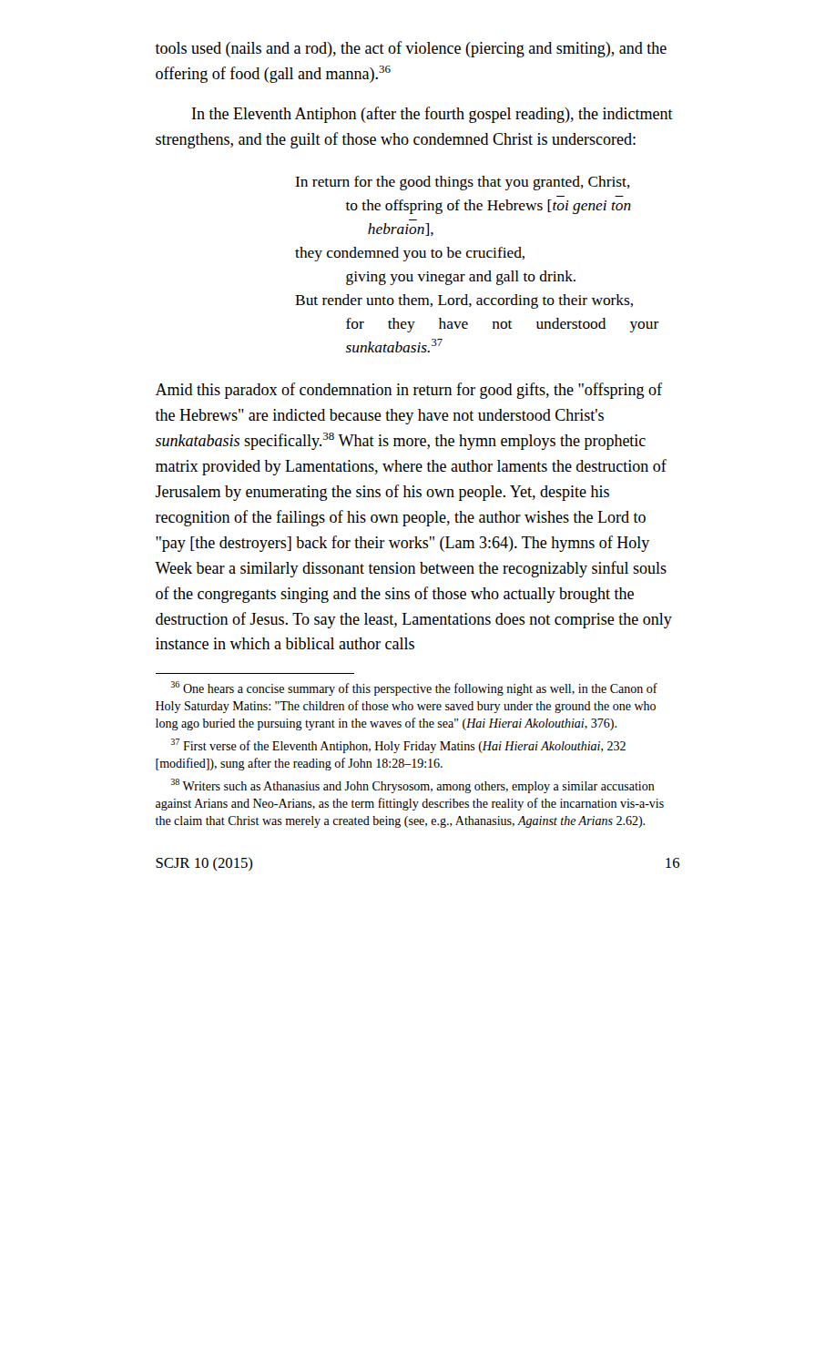tools used (nails and a rod), the act of violence (piercing and smiting), and the offering of food (gall and manna).36
In the Eleventh Antiphon (after the fourth gospel reading), the indictment strengthens, and the guilt of those who condemned Christ is underscored:
In return for the good things that you granted, Christ, to the offspring of the Hebrews [toi genei ton hebraion], they condemned you to be crucified, giving you vinegar and gall to drink. But render unto them, Lord, according to their works, for they have not understood your sunkatabasis.37
Amid this paradox of condemnation in return for good gifts, the "offspring of the Hebrews" are indicted because they have not understood Christ's sunkatabasis specifically.38 What is more, the hymn employs the prophetic matrix provided by Lamentations, where the author laments the destruction of Jerusalem by enumerating the sins of his own people. Yet, despite his recognition of the failings of his own people, the author wishes the Lord to "pay [the destroyers] back for their works" (Lam 3:64). The hymns of Holy Week bear a similarly dissonant tension between the recognizably sinful souls of the congregants singing and the sins of those who actually brought the destruction of Jesus. To say the least, Lamentations does not comprise the only instance in which a biblical author calls
36 One hears a concise summary of this perspective the following night as well, in the Canon of Holy Saturday Matins: "The children of those who were saved bury under the ground the one who long ago buried the pursuing tyrant in the waves of the sea" (Hai Hierai Akolouthiai, 376).
37 First verse of the Eleventh Antiphon, Holy Friday Matins (Hai Hierai Akolouthiai, 232 [modified]), sung after the reading of John 18:28–19:16.
38 Writers such as Athanasius and John Chrysosom, among others, employ a similar accusation against Arians and Neo-Arians, as the term fittingly describes the reality of the incarnation vis-a-vis the claim that Christ was merely a created being (see, e.g., Athanasius, Against the Arians 2.62).
SCJR 10 (2015) 16